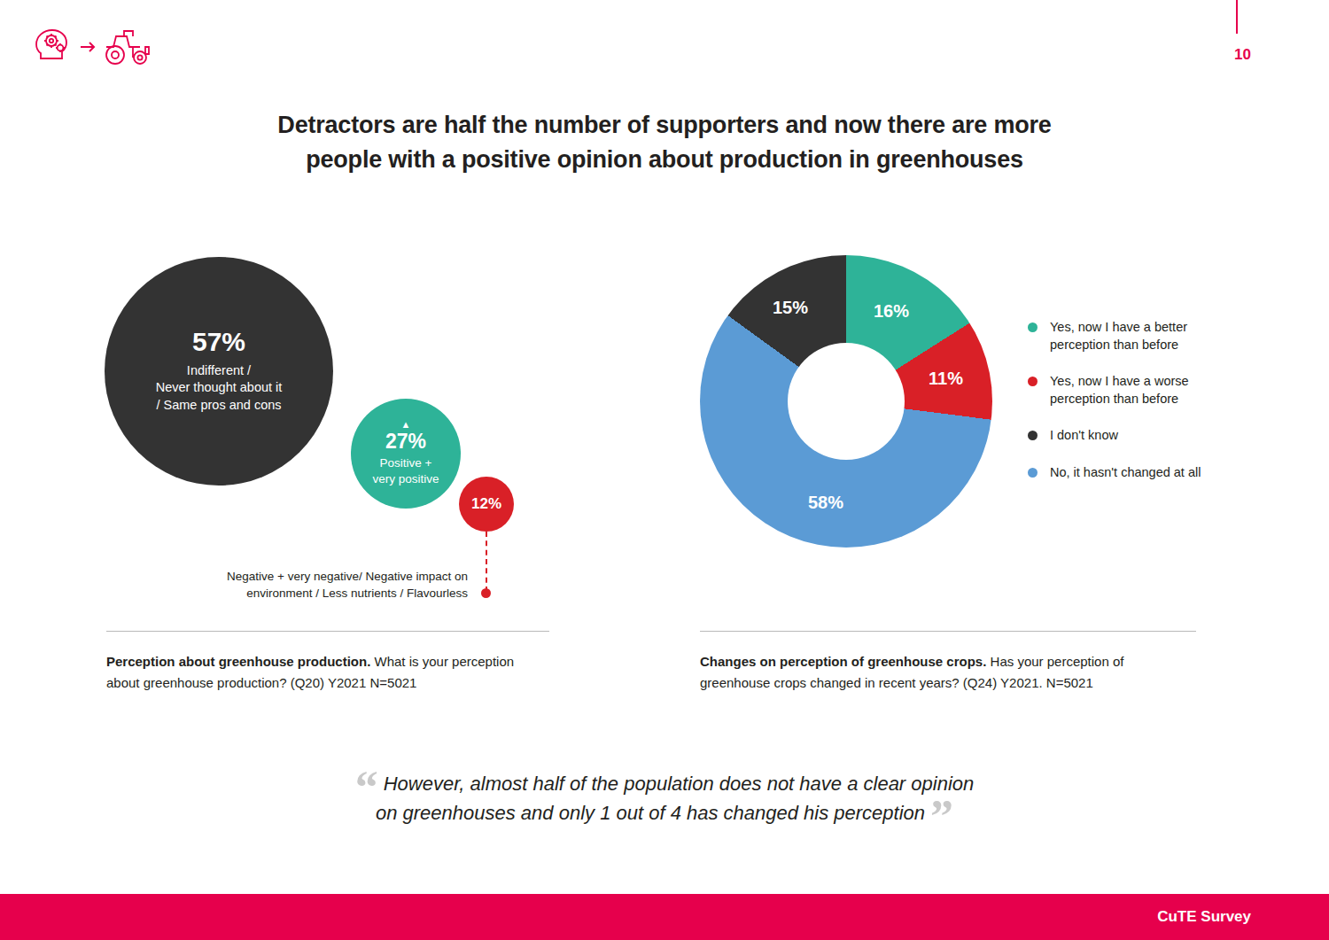10
Detractors are half the number of supporters and now there are more
people with a positive opinion about production in greenhouses
57%
Indifferent /
Never thought about it
/ Same pros and cons
▲
27%
Positive +
very positive
12%
Negative + very negative/ Negative impact on
environment / Less nutrients / Flavourless
16%
11%
58%
15%
Yes, now I have a better
perception than before
Yes, now I have a worse
perception than before
I don't know
No, it hasn't changed at all
Perception about greenhouse production. What is your perception about greenhouse production? (Q20) Y2021 N=5021
Changes on perception of greenhouse crops. Has your perception of greenhouse crops changed in recent years? (Q24) Y2021. N=5021
“However, almost half of the population does not have a clear opinion
on greenhouses and only 1 out of 4 has changed his perception”
CuTE Survey